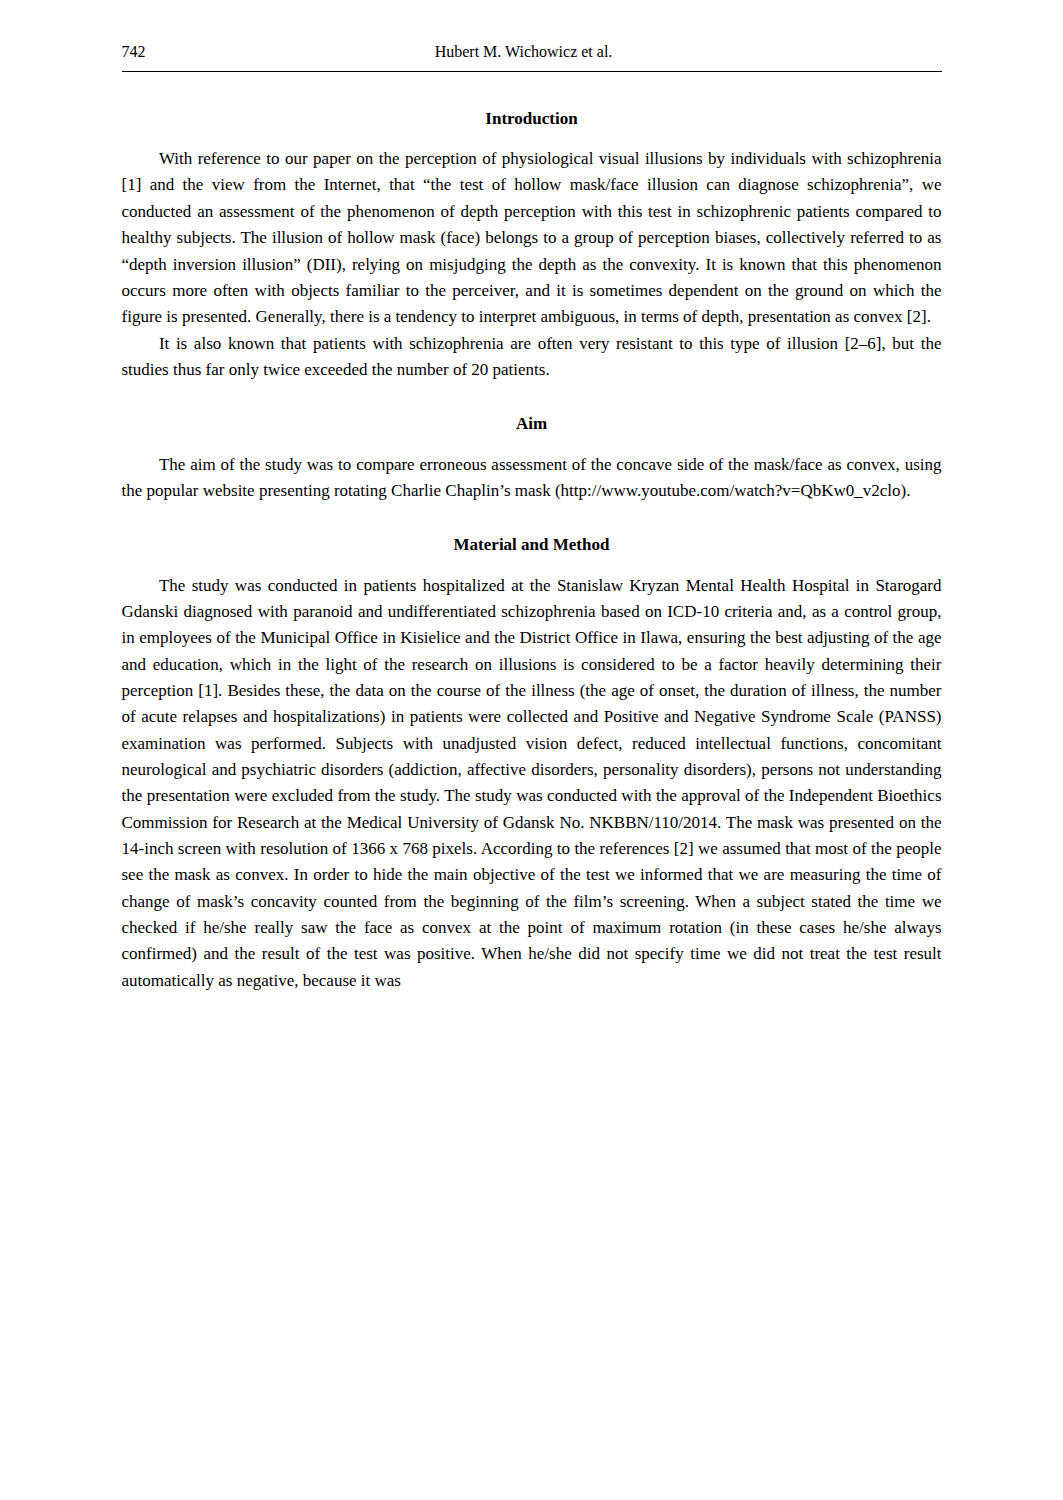742 Hubert M. Wichowicz et al.
Introduction
With reference to our paper on the perception of physiological visual illusions by individuals with schizophrenia [1] and the view from the Internet, that “the test of hollow mask/face illusion can diagnose schizophrenia”, we conducted an assessment of the phenomenon of depth perception with this test in schizophrenic patients compared to healthy subjects. The illusion of hollow mask (face) belongs to a group of perception biases, collectively referred to as “depth inversion illusion” (DII), relying on misjudging the depth as the convexity. It is known that this phenomenon occurs more often with objects familiar to the perceiver, and it is sometimes dependent on the ground on which the figure is presented. Generally, there is a tendency to interpret ambiguous, in terms of depth, presentation as convex [2].
It is also known that patients with schizophrenia are often very resistant to this type of illusion [2–6], but the studies thus far only twice exceeded the number of 20 patients.
Aim
The aim of the study was to compare erroneous assessment of the concave side of the mask/face as convex, using the popular website presenting rotating Charlie Chaplin’s mask (http://www.youtube.com/watch?v=QbKw0_v2clo).
Material and Method
The study was conducted in patients hospitalized at the Stanislaw Kryzan Mental Health Hospital in Starogard Gdanski diagnosed with paranoid and undifferentiated schizophrenia based on ICD-10 criteria and, as a control group, in employees of the Municipal Office in Kisielice and the District Office in Ilawa, ensuring the best adjusting of the age and education, which in the light of the research on illusions is considered to be a factor heavily determining their perception [1]. Besides these, the data on the course of the illness (the age of onset, the duration of illness, the number of acute relapses and hospitalizations) in patients were collected and Positive and Negative Syndrome Scale (PANSS) examination was performed. Subjects with unadjusted vision defect, reduced intellectual functions, concomitant neurological and psychiatric disorders (addiction, affective disorders, personality disorders), persons not understanding the presentation were excluded from the study. The study was conducted with the approval of the Independent Bioethics Commission for Research at the Medical University of Gdansk No. NKBBN/110/2014. The mask was presented on the 14-inch screen with resolution of 1366 x 768 pixels. According to the references [2] we assumed that most of the people see the mask as convex. In order to hide the main objective of the test we informed that we are measuring the time of change of mask’s concavity counted from the beginning of the film’s screening. When a subject stated the time we checked if he/she really saw the face as convex at the point of maximum rotation (in these cases he/she always confirmed) and the result of the test was positive. When he/she did not specify time we did not treat the test result automatically as negative, because it was